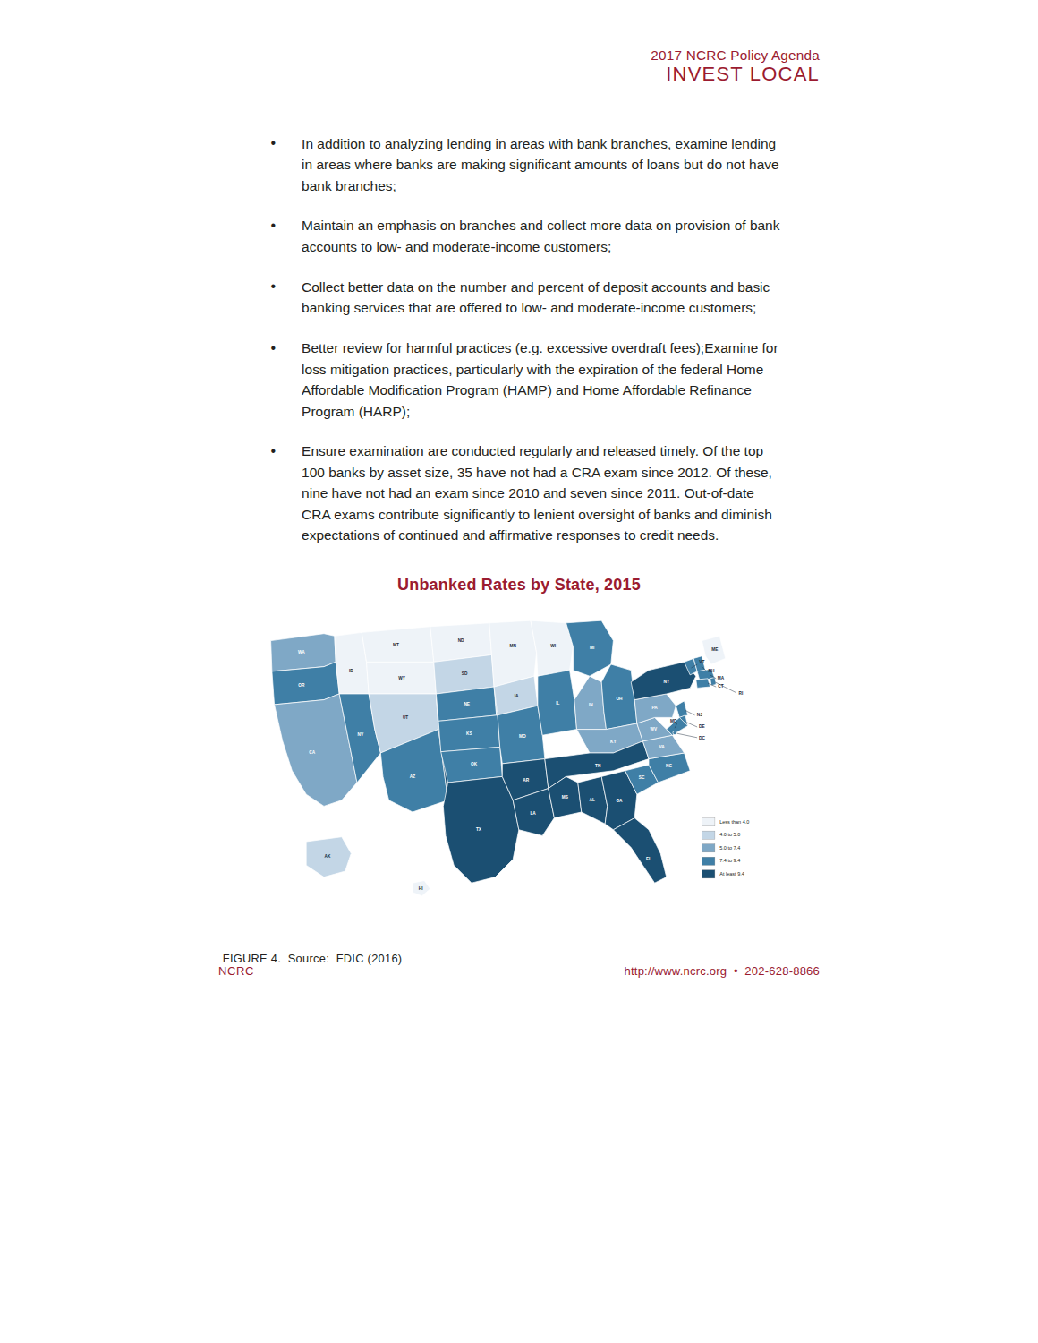2017 NCRC Policy Agenda
Invest Local
In addition to analyzing lending in areas with bank branches, examine lending in areas where banks are making significant amounts of loans but do not have bank branches;
Maintain an emphasis on branches and collect more data on provision of bank accounts to low- and moderate-income customers;
Collect better data on the number and percent of deposit accounts and basic banking services that are offered to low- and moderate-income customers;
Better review for harmful practices (e.g. excessive overdraft fees);Examine for loss mitigation practices, particularly with the expiration of the federal Home Affordable Modification Program (HAMP) and Home Affordable Refinance Program (HARP);
Ensure examination are conducted regularly and released timely. Of the top 100 banks by asset size, 35 have not had a CRA exam since 2012. Of these, nine have not had an exam since 2010 and seven since 2011. Out-of-date CRA exams contribute significantly to lenient oversight of banks and diminish expectations of continued and affirmative responses to credit needs.
Unbanked Rates by State, 2015
Unbanked Rates by State, 2015 Choropleth map of the United States showing unbanked rates by state in 2015, grouped into five categories from less than 4.0 percent to at least 9.4 percent. Color scale: c1 Less than 4.0 #eef3f8 c2 4.0 to 5.0 #c3d6e6 c3 5.0 to 7.4 #7fa8c6 c4 7.4 to 9.4 #3f7fa6 c5 At least 9.4 #1b4f72 WA OR ID MT WY CA NV UT AZ CO NM ND SD NE KS OK TX MN IA MO AR LA WI IL MI IN OH KY TN MS AL GA FL SC NC VA WV PA NY ME VT NH MA CT RI NJ DE MD DC AK HI Less than 4.0 4.0 to 5.0 5.0 to 7.4 7.4 to 9.4 At least 9.4
FIGURE 4. Source: FDIC (2016)
NCRC
http://www.ncrc.org • 202-628-8866